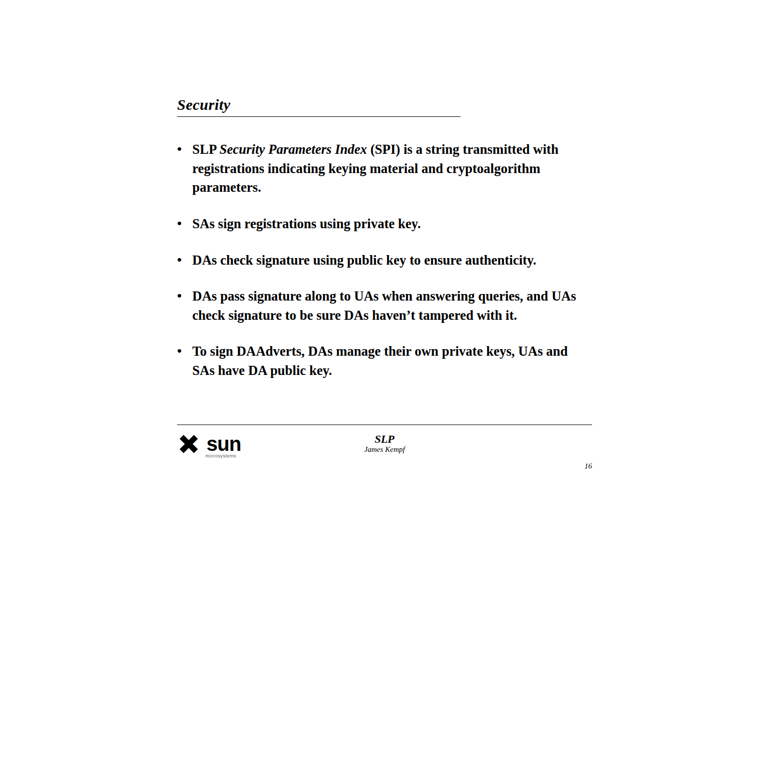Security
SLP Security Parameters Index (SPI) is a string transmitted with registrations indicating keying material and cryptoalgorithm parameters.
SAs sign registrations using private key.
DAs check signature using public key to ensure authenticity.
DAs pass signature along to UAs when answering queries, and UAs check signature to be sure DAs haven’t tampered with it.
To sign DAAdverts, DAs manage their own private keys, UAs and SAs have DA public key.
sun
microsystems
SLP James Kempf
16